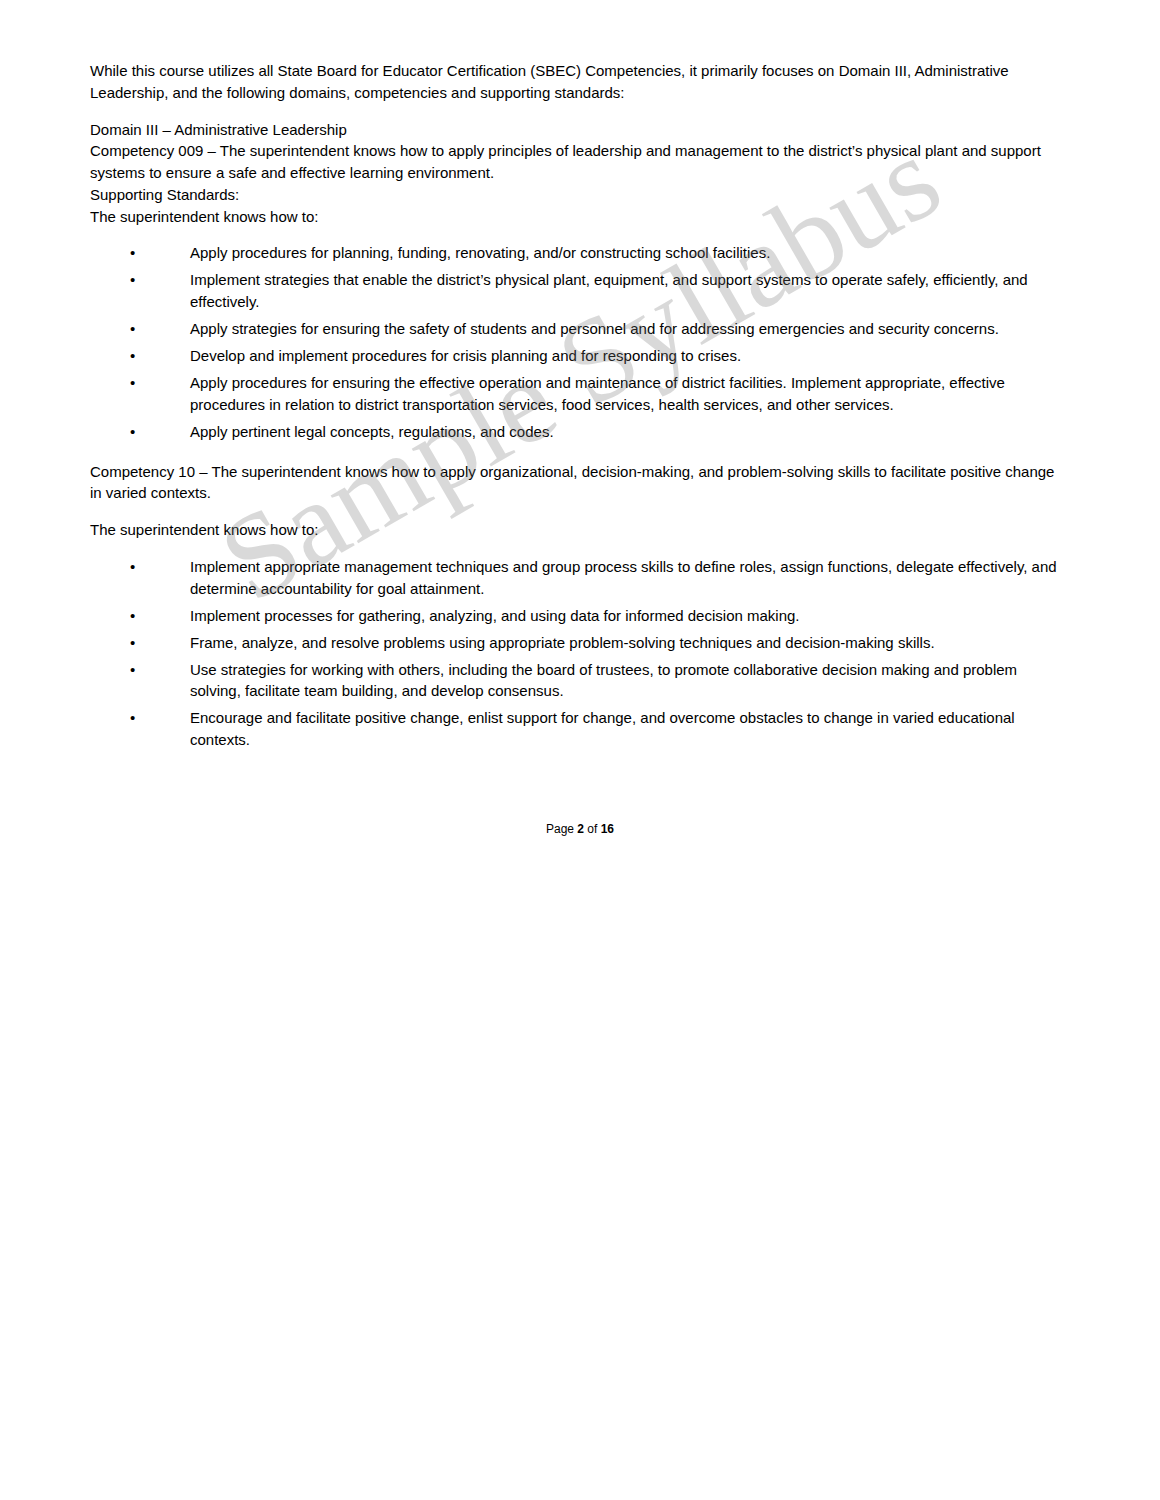Sample Syllabus
While this course utilizes all State Board for Educator Certification (SBEC) Competencies, it primarily focuses on Domain III, Administrative Leadership, and the following domains, competencies and supporting standards:
Domain III – Administrative Leadership
Competency 009 – The superintendent knows how to apply principles of leadership and management to the district’s physical plant and support systems to ensure a safe and effective learning environment.
Supporting Standards:
The superintendent knows how to:
Apply procedures for planning, funding, renovating, and/or constructing school facilities.
Implement strategies that enable the district’s physical plant, equipment, and support systems to operate safely, efficiently, and effectively.
Apply strategies for ensuring the safety of students and personnel and for addressing emergencies and security concerns.
Develop and implement procedures for crisis planning and for responding to crises.
Apply procedures for ensuring the effective operation and maintenance of district facilities. Implement appropriate, effective procedures in relation to district transportation services, food services, health services, and other services.
Apply pertinent legal concepts, regulations, and codes.
Competency 10 – The superintendent knows how to apply organizational, decision-making, and problem-solving skills to facilitate positive change in varied contexts.
The superintendent knows how to:
Implement appropriate management techniques and group process skills to define roles, assign functions, delegate effectively, and determine accountability for goal attainment.
Implement processes for gathering, analyzing, and using data for informed decision making.
Frame, analyze, and resolve problems using appropriate problem-solving techniques and decision-making skills.
Use strategies for working with others, including the board of trustees, to promote collaborative decision making and problem solving, facilitate team building, and develop consensus.
Encourage and facilitate positive change, enlist support for change, and overcome obstacles to change in varied educational contexts.
Page 2 of 16